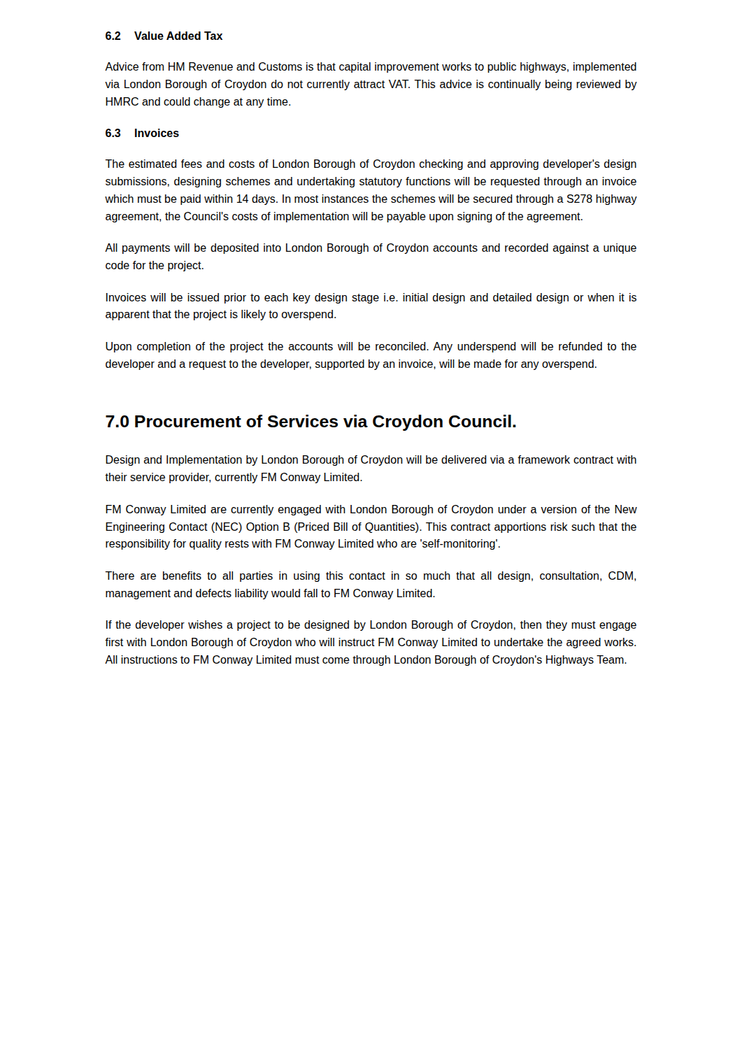6.2 Value Added Tax
Advice from HM Revenue and Customs is that capital improvement works to public highways, implemented via London Borough of Croydon do not currently attract VAT. This advice is continually being reviewed by HMRC and could change at any time.
6.3 Invoices
The estimated fees and costs of London Borough of Croydon checking and approving developer's design submissions, designing schemes and undertaking statutory functions will be requested through an invoice which must be paid within 14 days. In most instances the schemes will be secured through a S278 highway agreement, the Council's costs of implementation will be payable upon signing of the agreement.
All payments will be deposited into London Borough of Croydon accounts and recorded against a unique code for the project.
Invoices will be issued prior to each key design stage i.e. initial design and detailed design or when it is apparent that the project is likely to overspend.
Upon completion of the project the accounts will be reconciled. Any underspend will be refunded to the developer and a request to the developer, supported by an invoice, will be made for any overspend.
7.0 Procurement of Services via Croydon Council.
Design and Implementation by London Borough of Croydon will be delivered via a framework contract with their service provider, currently FM Conway Limited.
FM Conway Limited are currently engaged with London Borough of Croydon under a version of the New Engineering Contact (NEC) Option B (Priced Bill of Quantities). This contract apportions risk such that the responsibility for quality rests with FM Conway Limited who are 'self-monitoring'.
There are benefits to all parties in using this contact in so much that all design, consultation, CDM, management and defects liability would fall to FM Conway Limited.
If the developer wishes a project to be designed by London Borough of Croydon, then they must engage first with London Borough of Croydon who will instruct FM Conway Limited to undertake the agreed works. All instructions to FM Conway Limited must come through London Borough of Croydon's Highways Team.